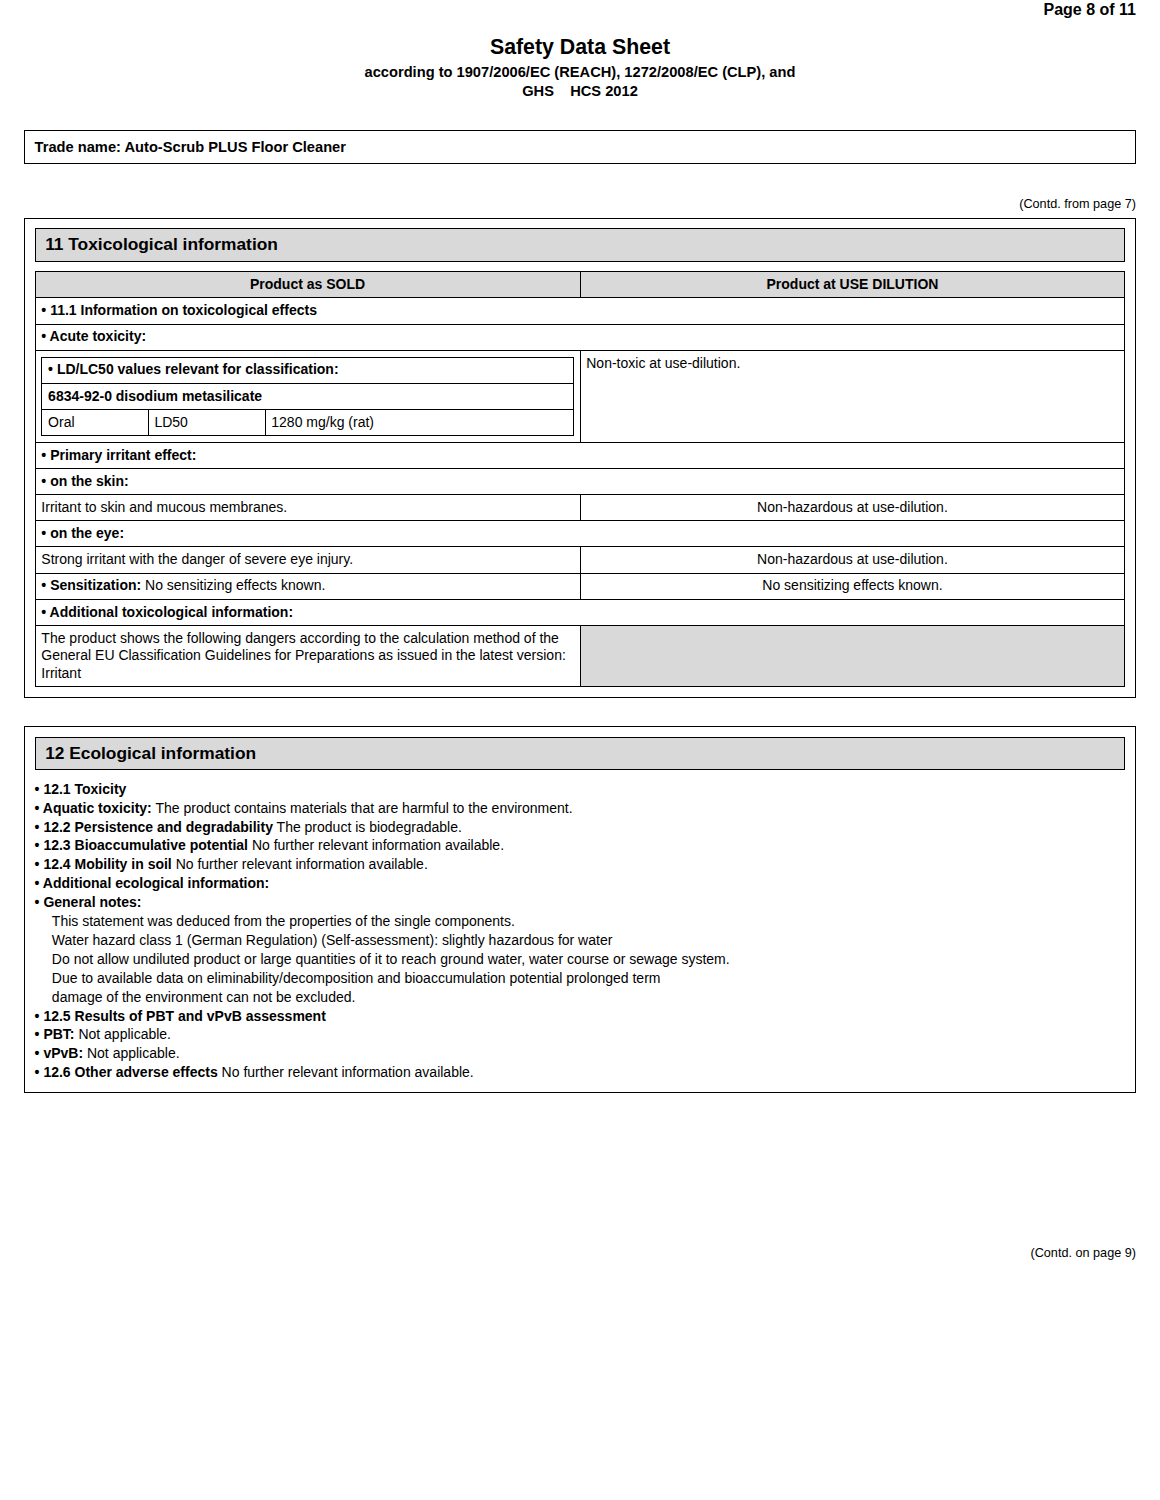Page 8 of 11
Safety Data Sheet
according to 1907/2006/EC (REACH), 1272/2008/EC (CLP), and
GHS HCS 2012
Trade name: Auto-Scrub PLUS Floor Cleaner
(Contd. from page 7)
11 Toxicological information
| Product as SOLD | Product at USE DILUTION |
| --- | --- |
| • 11.1 Information on toxicological effects |
| • Acute toxicity: |
| / • LD/LC50 values relevant for classification: / / 6834-92-0 disodium metasilicate / / Oral / LD50 / 1280 mg/kg (rat) / | Non-toxic at use-dilution. |
| • Primary irritant effect: |
| • on the skin: |
| Irritant to skin and mucous membranes. | Non-hazardous at use-dilution. |
| • on the eye: |
| Strong irritant with the danger of severe eye injury. | Non-hazardous at use-dilution. |
| • Sensitization: No sensitizing effects known. | No sensitizing effects known. |
| • Additional toxicological information: |
| The product shows the following dangers according to the calculation method of the General EU Classification Guidelines for Preparations as issued in the latest version: Irritant | |
12 Ecological information
• 12.1 Toxicity
• Aquatic toxicity: The product contains materials that are harmful to the environment.
• 12.2 Persistence and degradability The product is biodegradable.
• 12.3 Bioaccumulative potential No further relevant information available.
• 12.4 Mobility in soil No further relevant information available.
• Additional ecological information:
• General notes:
This statement was deduced from the properties of the single components.
Water hazard class 1 (German Regulation) (Self-assessment): slightly hazardous for water
Do not allow undiluted product or large quantities of it to reach ground water, water course or sewage system.
Due to available data on eliminability/decomposition and bioaccumulation potential prolonged term
damage of the environment can not be excluded.
• 12.5 Results of PBT and vPvB assessment
• PBT: Not applicable.
• vPvB: Not applicable.
• 12.6 Other adverse effects No further relevant information available.
(Contd. on page 9)